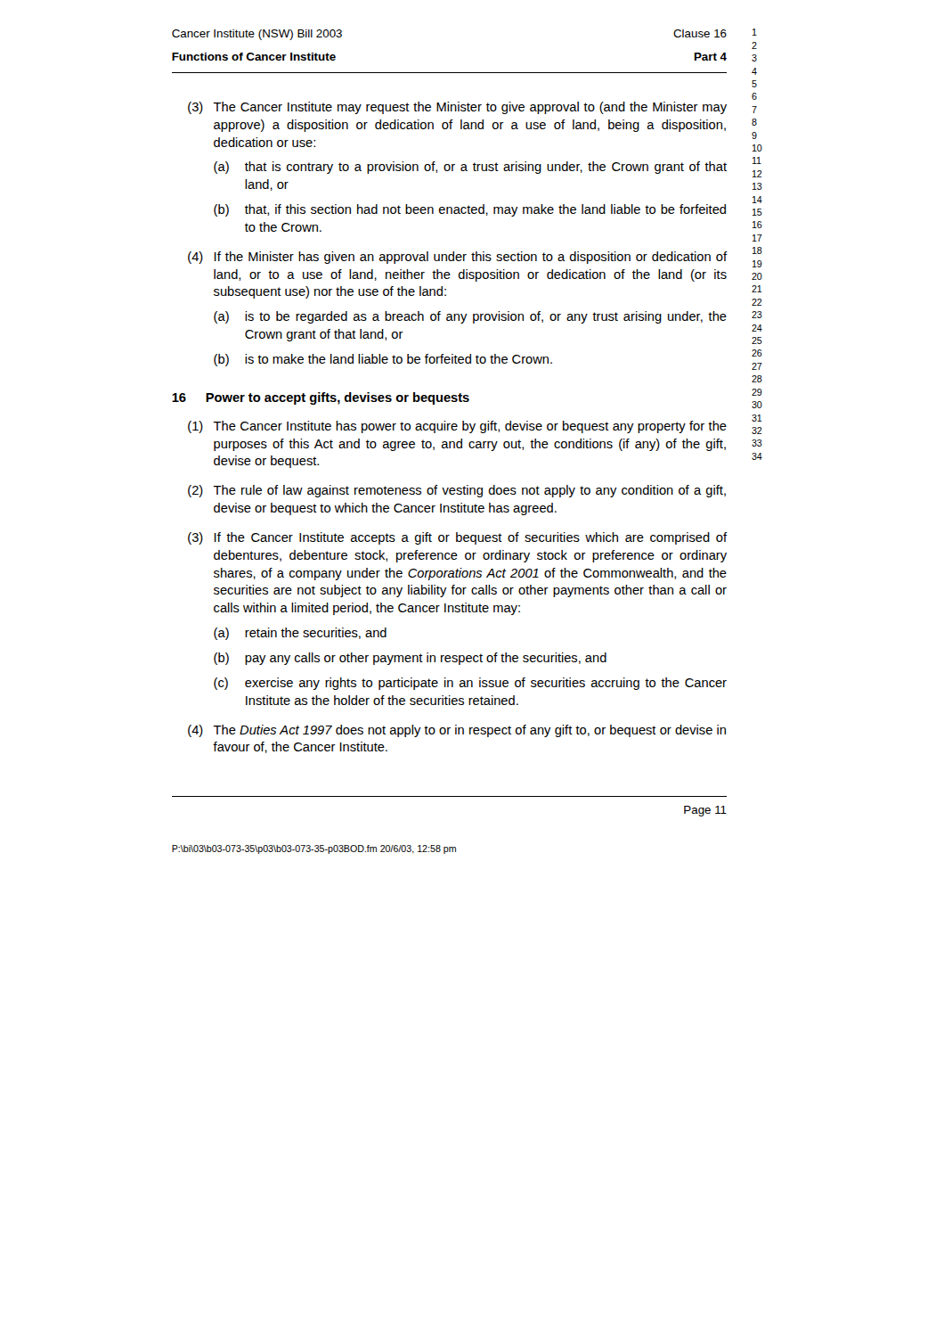Cancer Institute (NSW) Bill 2003
Clause 16
Functions of Cancer Institute
Part 4
(3)
The Cancer Institute may request the Minister to give approval to (and the Minister may approve) a disposition or dedication of land or a use of land, being a disposition, dedication or use:
(a)
that is contrary to a provision of, or a trust arising under, the Crown grant of that land, or
(b)
that, if this section had not been enacted, may make the land liable to be forfeited to the Crown.
(4)
If the Minister has given an approval under this section to a disposition or dedication of land, or to a use of land, neither the disposition or dedication of the land (or its subsequent use) nor the use of the land:
(a)
is to be regarded as a breach of any provision of, or any trust arising under, the Crown grant of that land, or
(b)
is to make the land liable to be forfeited to the Crown.
16 Power to accept gifts, devises or bequests
(1)
The Cancer Institute has power to acquire by gift, devise or bequest any property for the purposes of this Act and to agree to, and carry out, the conditions (if any) of the gift, devise or bequest.
(2)
The rule of law against remoteness of vesting does not apply to any condition of a gift, devise or bequest to which the Cancer Institute has agreed.
(3)
If the Cancer Institute accepts a gift or bequest of securities which are comprised of debentures, debenture stock, preference or ordinary stock or preference or ordinary shares, of a company under the Corporations Act 2001 of the Commonwealth, and the securities are not subject to any liability for calls or other payments other than a call or calls within a limited period, the Cancer Institute may:
(a)
retain the securities, and
(b)
pay any calls or other payment in respect of the securities, and
(c)
exercise any rights to participate in an issue of securities accruing to the Cancer Institute as the holder of the securities retained.
(4)
The Duties Act 1997 does not apply to or in respect of any gift to, or bequest or devise in favour of, the Cancer Institute.
1
2
3
4
5
6
7
8
9
10
11
12
13
14
15
16
17
18
19
20
21
22
23
24
25
26
27
28
29
30
31
32
33
34
Page 11
P:\bi\03\b03-073-35\p03\b03-073-35-p03BOD.fm 20/6/03, 12:58 pm